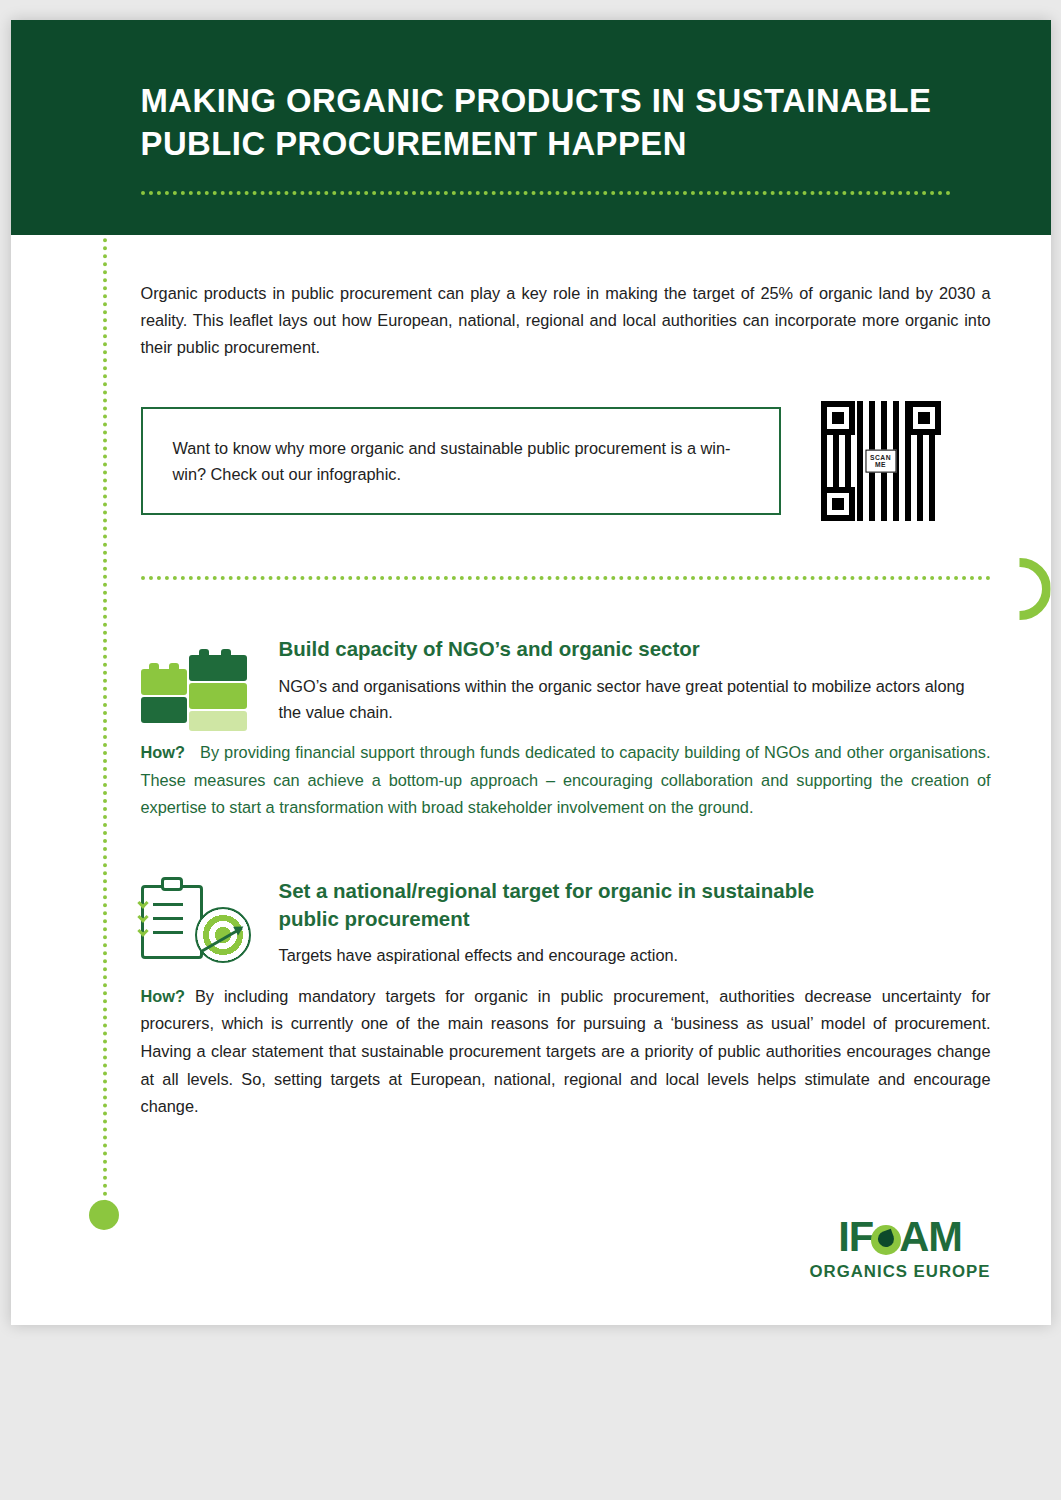Making organic products in sustainable public procurement happen
Organic products in public procurement can play a key role in making the target of 25% of organic land by 2030 a reality. This leaflet lays out how European, national, regional and local authorities can incorporate more organic into their public procurement.
Want to know why more organic and sustainable public procurement is a win-win? Check out our infographic.
SCAN
ME
Build capacity of NGO’s and organic sector
NGO’s and organisations within the organic sector have great potential to mobilize actors along the value chain.
How? By providing financial support through funds dedicated to capacity building of NGOs and other organisations. These measures can achieve a bottom-up approach – encouraging collaboration and supporting the creation of expertise to start a transformation with broad stakeholder involvement on the ground.
Set a national/regional target for organic in sustainable
public procurement
Targets have aspirational effects and encourage action.
How? By including mandatory targets for organic in public procurement, authorities decrease uncertainty for procurers, which is currently one of the main reasons for pursuing a ‘business as usual’ model of procurement. Having a clear statement that sustainable procurement targets are a priority of public authorities encourages change at all levels. So, setting targets at European, national, regional and local levels helps stimulate and encourage change.
IF AM
Organics Europe